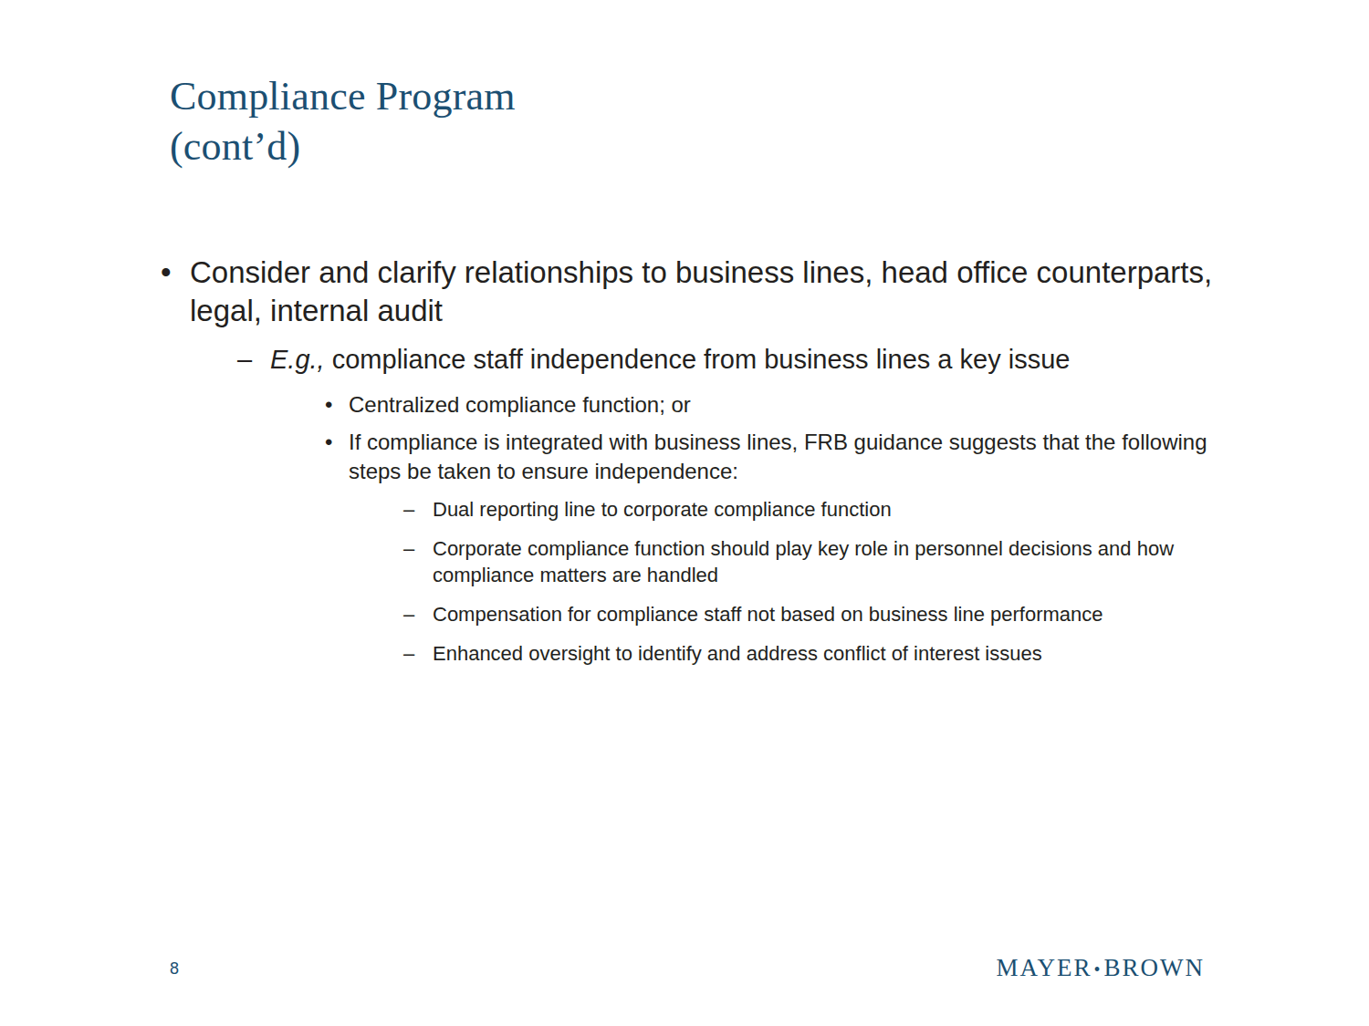Compliance Program
(cont’d)
Consider and clarify relationships to business lines, head office counterparts, legal, internal audit
E.g., compliance staff independence from business lines a key issue
Centralized compliance function; or
If compliance is integrated with business lines, FRB guidance suggests that the following steps be taken to ensure independence:
Dual reporting line to corporate compliance function
Corporate compliance function should play key role in personnel decisions and how compliance matters are handled
Compensation for compliance staff not based on business line performance
Enhanced oversight to identify and address conflict of interest issues
8
MAYER•BROWN